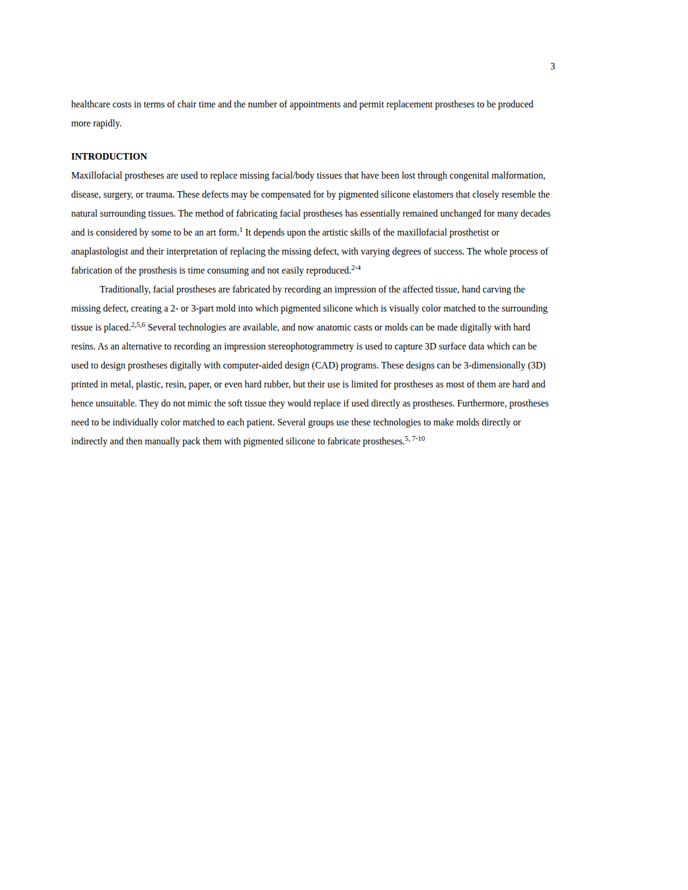3
healthcare costs in terms of chair time and the number of appointments and permit replacement prostheses to be produced more rapidly.
INTRODUCTION
Maxillofacial prostheses are used to replace missing facial/body tissues that have been lost through congenital malformation, disease, surgery, or trauma. These defects may be compensated for by pigmented silicone elastomers that closely resemble the natural surrounding tissues. The method of fabricating facial prostheses has essentially remained unchanged for many decades and is considered by some to be an art form.1 It depends upon the artistic skills of the maxillofacial prosthetist or anaplastologist and their interpretation of replacing the missing defect, with varying degrees of success. The whole process of fabrication of the prosthesis is time consuming and not easily reproduced.2-4
Traditionally, facial prostheses are fabricated by recording an impression of the affected tissue, hand carving the missing defect, creating a 2- or 3-part mold into which pigmented silicone which is visually color matched to the surrounding tissue is placed.2,5,6 Several technologies are available, and now anatomic casts or molds can be made digitally with hard resins. As an alternative to recording an impression stereophotogrammetry is used to capture 3D surface data which can be used to design prostheses digitally with computer-aided design (CAD) programs. These designs can be 3-dimensionally (3D) printed in metal, plastic, resin, paper, or even hard rubber, but their use is limited for prostheses as most of them are hard and hence unsuitable. They do not mimic the soft tissue they would replace if used directly as prostheses. Furthermore, prostheses need to be individually color matched to each patient. Several groups use these technologies to make molds directly or indirectly and then manually pack them with pigmented silicone to fabricate prostheses.5, 7-10